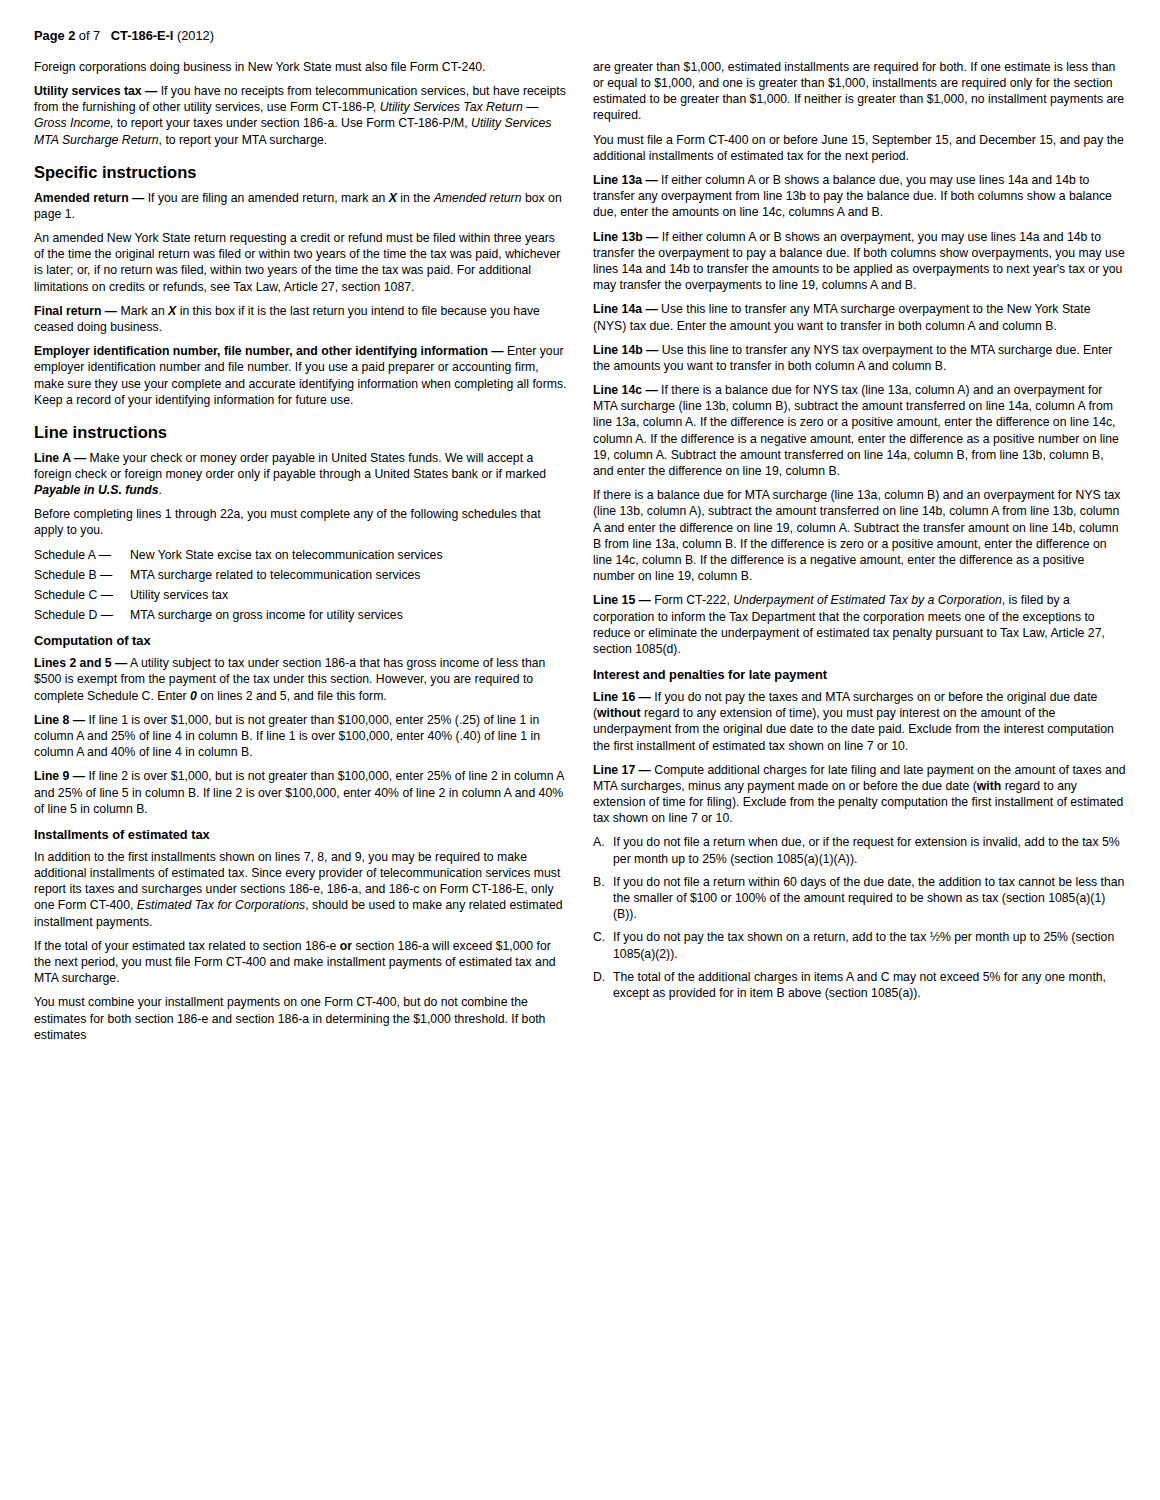Page 2 of 7 CT-186-E-I (2012)
Foreign corporations doing business in New York State must also file Form CT-240.
Utility services tax — If you have no receipts from telecommunication services, but have receipts from the furnishing of other utility services, use Form CT-186-P, Utility Services Tax Return — Gross Income, to report your taxes under section 186-a. Use Form CT-186-P/M, Utility Services MTA Surcharge Return, to report your MTA surcharge.
Specific instructions
Amended return — If you are filing an amended return, mark an X in the Amended return box on page 1.
An amended New York State return requesting a credit or refund must be filed within three years of the time the original return was filed or within two years of the time the tax was paid, whichever is later; or, if no return was filed, within two years of the time the tax was paid. For additional limitations on credits or refunds, see Tax Law, Article 27, section 1087.
Final return — Mark an X in this box if it is the last return you intend to file because you have ceased doing business.
Employer identification number, file number, and other identifying information — Enter your employer identification number and file number. If you use a paid preparer or accounting firm, make sure they use your complete and accurate identifying information when completing all forms. Keep a record of your identifying information for future use.
Line instructions
Line A — Make your check or money order payable in United States funds. We will accept a foreign check or foreign money order only if payable through a United States bank or if marked Payable in U.S. funds.
Before completing lines 1 through 22a, you must complete any of the following schedules that apply to you.
Schedule A —
New York State excise tax on telecommunication services
Schedule B —
MTA surcharge related to telecommunication services
Schedule C —
Utility services tax
Schedule D —
MTA surcharge on gross income for utility services
Computation of tax
Lines 2 and 5 — A utility subject to tax under section 186-a that has gross income of less than $500 is exempt from the payment of the tax under this section. However, you are required to complete Schedule C. Enter 0 on lines 2 and 5, and file this form.
Line 8 — If line 1 is over $1,000, but is not greater than $100,000, enter 25% (.25) of line 1 in column A and 25% of line 4 in column B. If line 1 is over $100,000, enter 40% (.40) of line 1 in column A and 40% of line 4 in column B.
Line 9 — If line 2 is over $1,000, but is not greater than $100,000, enter 25% of line 2 in column A and 25% of line 5 in column B. If line 2 is over $100,000, enter 40% of line 2 in column A and 40% of line 5 in column B.
Installments of estimated tax
In addition to the first installments shown on lines 7, 8, and 9, you may be required to make additional installments of estimated tax. Since every provider of telecommunication services must report its taxes and surcharges under sections 186-e, 186-a, and 186-c on Form CT-186-E, only one Form CT-400, Estimated Tax for Corporations, should be used to make any related estimated installment payments.
If the total of your estimated tax related to section 186-e or section 186-a will exceed $1,000 for the next period, you must file Form CT-400 and make installment payments of estimated tax and MTA surcharge.
You must combine your installment payments on one Form CT-400, but do not combine the estimates for both section 186-e and section 186-a in determining the $1,000 threshold. If both estimates
are greater than $1,000, estimated installments are required for both. If one estimate is less than or equal to $1,000, and one is greater than $1,000, installments are required only for the section estimated to be greater than $1,000. If neither is greater than $1,000, no installment payments are required.
You must file a Form CT-400 on or before June 15, September 15, and December 15, and pay the additional installments of estimated tax for the next period.
Line 13a — If either column A or B shows a balance due, you may use lines 14a and 14b to transfer any overpayment from line 13b to pay the balance due. If both columns show a balance due, enter the amounts on line 14c, columns A and B.
Line 13b — If either column A or B shows an overpayment, you may use lines 14a and 14b to transfer the overpayment to pay a balance due. If both columns show overpayments, you may use lines 14a and 14b to transfer the amounts to be applied as overpayments to next year's tax or you may transfer the overpayments to line 19, columns A and B.
Line 14a — Use this line to transfer any MTA surcharge overpayment to the New York State (NYS) tax due. Enter the amount you want to transfer in both column A and column B.
Line 14b — Use this line to transfer any NYS tax overpayment to the MTA surcharge due. Enter the amounts you want to transfer in both column A and column B.
Line 14c — If there is a balance due for NYS tax (line 13a, column A) and an overpayment for MTA surcharge (line 13b, column B), subtract the amount transferred on line 14a, column A from line 13a, column A. If the difference is zero or a positive amount, enter the difference on line 14c, column A. If the difference is a negative amount, enter the difference as a positive number on line 19, column A. Subtract the amount transferred on line 14a, column B, from line 13b, column B, and enter the difference on line 19, column B.
If there is a balance due for MTA surcharge (line 13a, column B) and an overpayment for NYS tax (line 13b, column A), subtract the amount transferred on line 14b, column A from line 13b, column A and enter the difference on line 19, column A. Subtract the transfer amount on line 14b, column B from line 13a, column B. If the difference is zero or a positive amount, enter the difference on line 14c, column B. If the difference is a negative amount, enter the difference as a positive number on line 19, column B.
Line 15 — Form CT-222, Underpayment of Estimated Tax by a Corporation, is filed by a corporation to inform the Tax Department that the corporation meets one of the exceptions to reduce or eliminate the underpayment of estimated tax penalty pursuant to Tax Law, Article 27, section 1085(d).
Interest and penalties for late payment
Line 16 — If you do not pay the taxes and MTA surcharges on or before the original due date (without regard to any extension of time), you must pay interest on the amount of the underpayment from the original due date to the date paid. Exclude from the interest computation the first installment of estimated tax shown on line 7 or 10.
Line 17 — Compute additional charges for late filing and late payment on the amount of taxes and MTA surcharges, minus any payment made on or before the due date (with regard to any extension of time for filing). Exclude from the penalty computation the first installment of estimated tax shown on line 7 or 10.
A. If you do not file a return when due, or if the request for extension is invalid, add to the tax 5% per month up to 25% (section 1085(a)(1)(A)).
B. If you do not file a return within 60 days of the due date, the addition to tax cannot be less than the smaller of $100 or 100% of the amount required to be shown as tax (section 1085(a)(1)(B)).
C. If you do not pay the tax shown on a return, add to the tax ½% per month up to 25% (section 1085(a)(2)).
D. The total of the additional charges in items A and C may not exceed 5% for any one month, except as provided for in item B above (section 1085(a)).